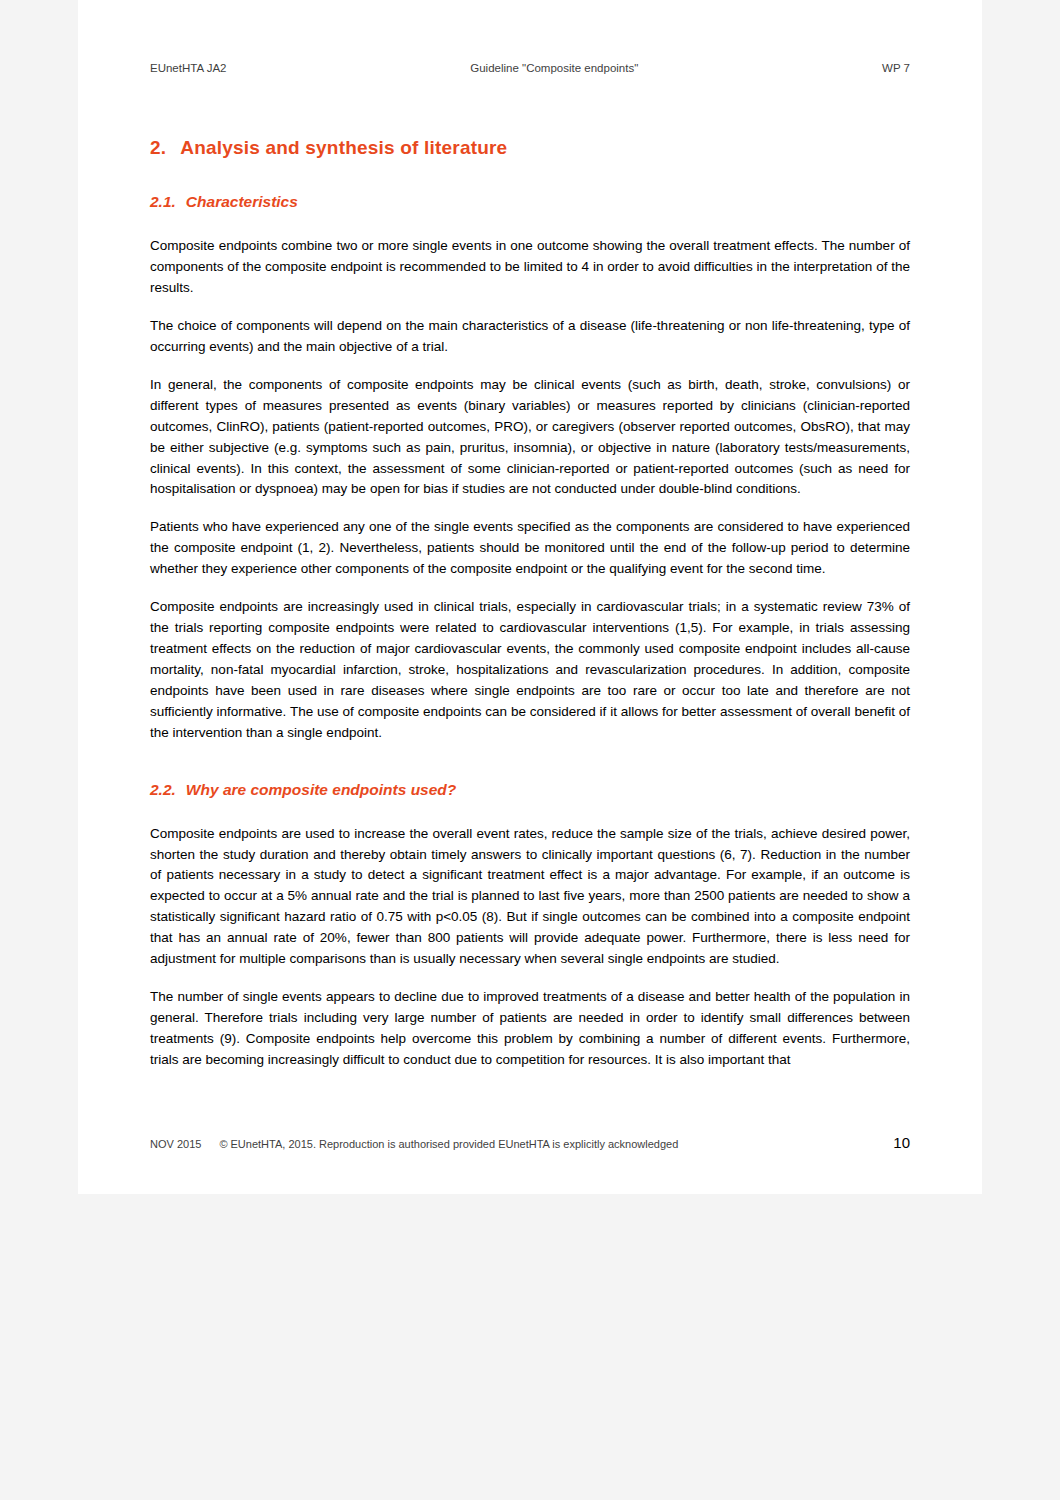EUnetHTA JA2 Guideline "Composite endpoints" WP 7
2. Analysis and synthesis of literature
2.1. Characteristics
Composite endpoints combine two or more single events in one outcome showing the overall treatment effects. The number of components of the composite endpoint is recommended to be limited to 4 in order to avoid difficulties in the interpretation of the results.
The choice of components will depend on the main characteristics of a disease (life-threatening or non life-threatening, type of occurring events) and the main objective of a trial.
In general, the components of composite endpoints may be clinical events (such as birth, death, stroke, convulsions) or different types of measures presented as events (binary variables) or measures reported by clinicians (clinician-reported outcomes, ClinRO), patients (patient-reported outcomes, PRO), or caregivers (observer reported outcomes, ObsRO), that may be either subjective (e.g. symptoms such as pain, pruritus, insomnia), or objective in nature (laboratory tests/measurements, clinical events). In this context, the assessment of some clinician-reported or patient-reported outcomes (such as need for hospitalisation or dyspnoea) may be open for bias if studies are not conducted under double-blind conditions.
Patients who have experienced any one of the single events specified as the components are considered to have experienced the composite endpoint (1, 2). Nevertheless, patients should be monitored until the end of the follow-up period to determine whether they experience other components of the composite endpoint or the qualifying event for the second time.
Composite endpoints are increasingly used in clinical trials, especially in cardiovascular trials; in a systematic review 73% of the trials reporting composite endpoints were related to cardiovascular interventions (1,5). For example, in trials assessing treatment effects on the reduction of major cardiovascular events, the commonly used composite endpoint includes all-cause mortality, non-fatal myocardial infarction, stroke, hospitalizations and revascularization procedures. In addition, composite endpoints have been used in rare diseases where single endpoints are too rare or occur too late and therefore are not sufficiently informative. The use of composite endpoints can be considered if it allows for better assessment of overall benefit of the intervention than a single endpoint.
2.2. Why are composite endpoints used?
Composite endpoints are used to increase the overall event rates, reduce the sample size of the trials, achieve desired power, shorten the study duration and thereby obtain timely answers to clinically important questions (6, 7). Reduction in the number of patients necessary in a study to detect a significant treatment effect is a major advantage. For example, if an outcome is expected to occur at a 5% annual rate and the trial is planned to last five years, more than 2500 patients are needed to show a statistically significant hazard ratio of 0.75 with p<0.05 (8). But if single outcomes can be combined into a composite endpoint that has an annual rate of 20%, fewer than 800 patients will provide adequate power. Furthermore, there is less need for adjustment for multiple comparisons than is usually necessary when several single endpoints are studied.
The number of single events appears to decline due to improved treatments of a disease and better health of the population in general. Therefore trials including very large number of patients are needed in order to identify small differences between treatments (9). Composite endpoints help overcome this problem by combining a number of different events. Furthermore, trials are becoming increasingly difficult to conduct due to competition for resources. It is also important that
NOV 2015 © EUnetHTA, 2015. Reproduction is authorised provided EUnetHTA is explicitly acknowledged 10